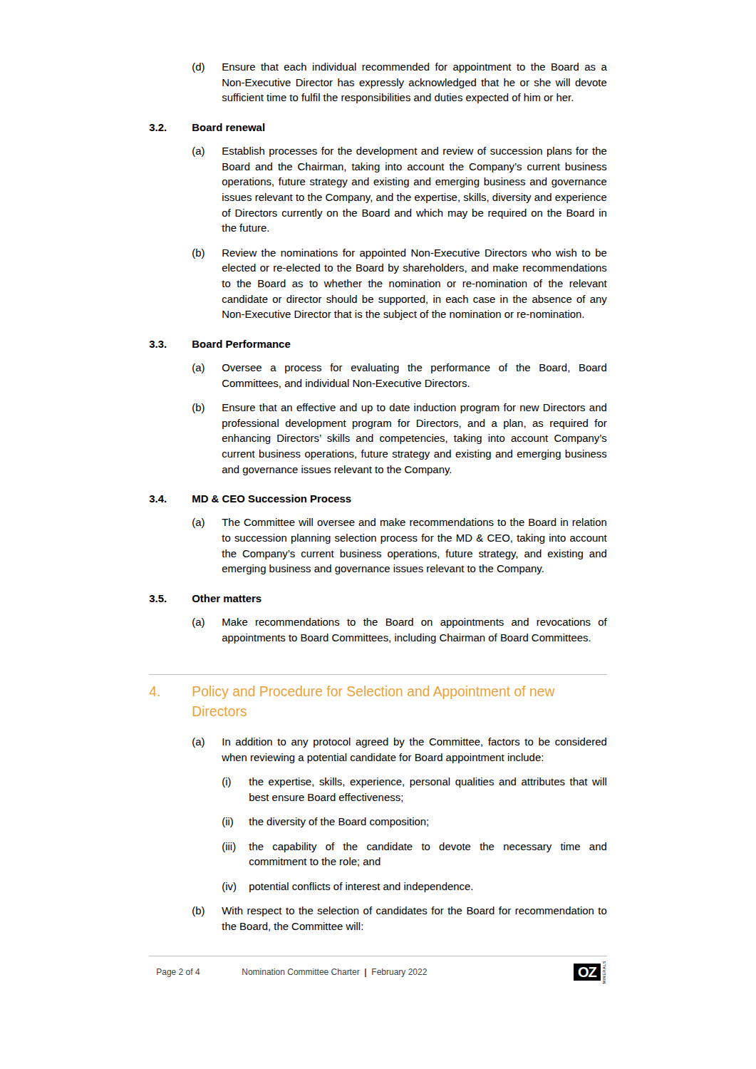(d)
Ensure that each individual recommended for appointment to the Board as a Non-Executive Director has expressly acknowledged that he or she will devote sufficient time to fulfil the responsibilities and duties expected of him or her.
3.2.
Board renewal
(a)
Establish processes for the development and review of succession plans for the Board and the Chairman, taking into account the Company’s current business operations, future strategy and existing and emerging business and governance issues relevant to the Company, and the expertise, skills, diversity and experience of Directors currently on the Board and which may be required on the Board in the future.
(b)
Review the nominations for appointed Non-Executive Directors who wish to be elected or re-elected to the Board by shareholders, and make recommendations to the Board as to whether the nomination or re-nomination of the relevant candidate or director should be supported, in each case in the absence of any Non-Executive Director that is the subject of the nomination or re-nomination.
3.3.
Board Performance
(a)
Oversee a process for evaluating the performance of the Board, Board Committees, and individual Non-Executive Directors.
(b)
Ensure that an effective and up to date induction program for new Directors and professional development program for Directors, and a plan, as required for enhancing Directors’ skills and competencies, taking into account Company’s current business operations, future strategy and existing and emerging business and governance issues relevant to the Company.
3.4.
MD & CEO Succession Process
(a)
The Committee will oversee and make recommendations to the Board in relation to succession planning selection process for the MD & CEO, taking into account the Company’s current business operations, future strategy, and existing and emerging business and governance issues relevant to the Company.
3.5.
Other matters
(a)
Make recommendations to the Board on appointments and revocations of appointments to Board Committees, including Chairman of Board Committees.
4.
Policy and Procedure for Selection and Appointment of new Directors
(a)
In addition to any protocol agreed by the Committee, factors to be considered when reviewing a potential candidate for Board appointment include:
(i)
the expertise, skills, experience, personal qualities and attributes that will best ensure Board effectiveness;
(ii)
the diversity of the Board composition;
(iii)
the capability of the candidate to devote the necessary time and commitment to the role; and
(iv)
potential conflicts of interest and independence.
(b)
With respect to the selection of candidates for the Board for recommendation to the Board, the Committee will:
Page 2 of 4
Nomination Committee Charter | February 2022
OZ MINERALS